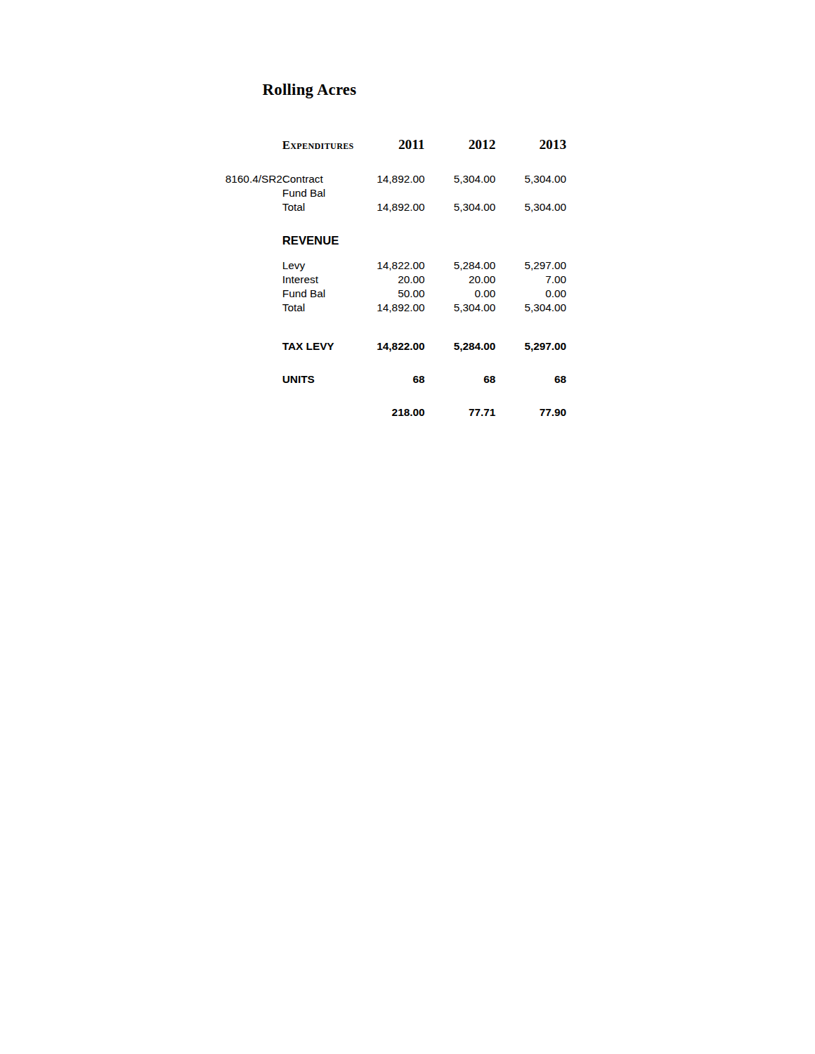Rolling Acres
| | Expenditures | 2011 | 2012 | 2013 |
| 8160.4/SR2 | Contract | 14,892.00 | 5,304.00 | 5,304.00 |
| | Fund Bal | | | |
| | Total | 14,892.00 | 5,304.00 | 5,304.00 |
| | REVENUE | | | |
| | Levy | 14,822.00 | 5,284.00 | 5,297.00 |
| | Interest | 20.00 | 20.00 | 7.00 |
| | Fund Bal | 50.00 | 0.00 | 0.00 |
| | Total | 14,892.00 | 5,304.00 | 5,304.00 |
| | TAX LEVY | 14,822.00 | 5,284.00 | 5,297.00 |
| | UNITS | 68 | 68 | 68 |
| | | 218.00 | 77.71 | 77.90 |